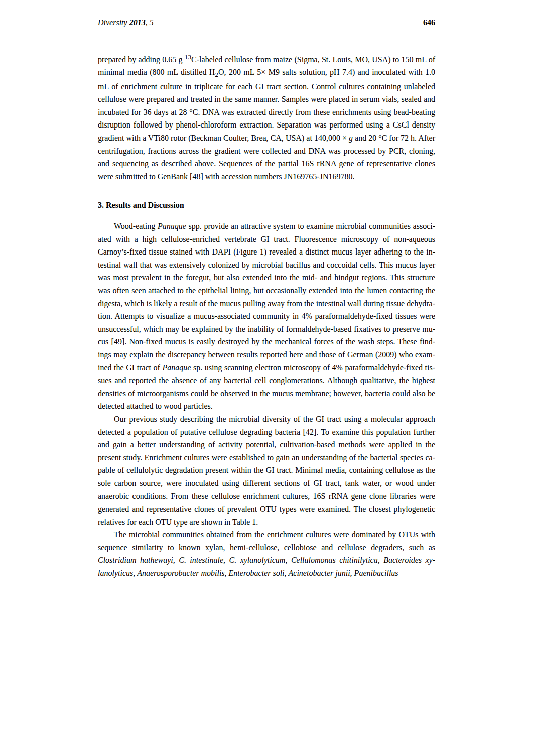Diversity 2013, 5 646
prepared by adding 0.65 g 13C-labeled cellulose from maize (Sigma, St. Louis, MO, USA) to 150 mL of minimal media (800 mL distilled H2O, 200 mL 5× M9 salts solution, pH 7.4) and inoculated with 1.0 mL of enrichment culture in triplicate for each GI tract section. Control cultures containing unlabeled cellulose were prepared and treated in the same manner. Samples were placed in serum vials, sealed and incubated for 36 days at 28 °C. DNA was extracted directly from these enrichments using bead-beating disruption followed by phenol-chloroform extraction. Separation was performed using a CsCl density gradient with a VTi80 rotor (Beckman Coulter, Brea, CA, USA) at 140,000 × g and 20 °C for 72 h. After centrifugation, fractions across the gradient were collected and DNA was processed by PCR, cloning, and sequencing as described above. Sequences of the partial 16S rRNA gene of representative clones were submitted to GenBank [48] with accession numbers JN169765-JN169780.
3. Results and Discussion
Wood-eating Panaque spp. provide an attractive system to examine microbial communities associated with a high cellulose-enriched vertebrate GI tract. Fluorescence microscopy of non-aqueous Carnoy’s-fixed tissue stained with DAPI (Figure 1) revealed a distinct mucus layer adhering to the intestinal wall that was extensively colonized by microbial bacillus and coccoidal cells. This mucus layer was most prevalent in the foregut, but also extended into the mid- and hindgut regions. This structure was often seen attached to the epithelial lining, but occasionally extended into the lumen contacting the digesta, which is likely a result of the mucus pulling away from the intestinal wall during tissue dehydration. Attempts to visualize a mucus-associated community in 4% paraformaldehyde-fixed tissues were unsuccessful, which may be explained by the inability of formaldehyde-based fixatives to preserve mucus [49]. Non-fixed mucus is easily destroyed by the mechanical forces of the wash steps. These findings may explain the discrepancy between results reported here and those of German (2009) who examined the GI tract of Panaque sp. using scanning electron microscopy of 4% paraformaldehyde-fixed tissues and reported the absence of any bacterial cell conglomerations. Although qualitative, the highest densities of microorganisms could be observed in the mucus membrane; however, bacteria could also be detected attached to wood particles.
Our previous study describing the microbial diversity of the GI tract using a molecular approach detected a population of putative cellulose degrading bacteria [42]. To examine this population further and gain a better understanding of activity potential, cultivation-based methods were applied in the present study. Enrichment cultures were established to gain an understanding of the bacterial species capable of cellulolytic degradation present within the GI tract. Minimal media, containing cellulose as the sole carbon source, were inoculated using different sections of GI tract, tank water, or wood under anaerobic conditions. From these cellulose enrichment cultures, 16S rRNA gene clone libraries were generated and representative clones of prevalent OTU types were examined. The closest phylogenetic relatives for each OTU type are shown in Table 1.
The microbial communities obtained from the enrichment cultures were dominated by OTUs with sequence similarity to known xylan, hemi-cellulose, cellobiose and cellulose degraders, such as Clostridium hathewayi, C. intestinale, C. xylanolyticum, Cellulomonas chitinilytica, Bacteroides xylanolyticus, Anaerosporobacter mobilis, Enterobacter soli, Acinetobacter junii, Paenibacillus